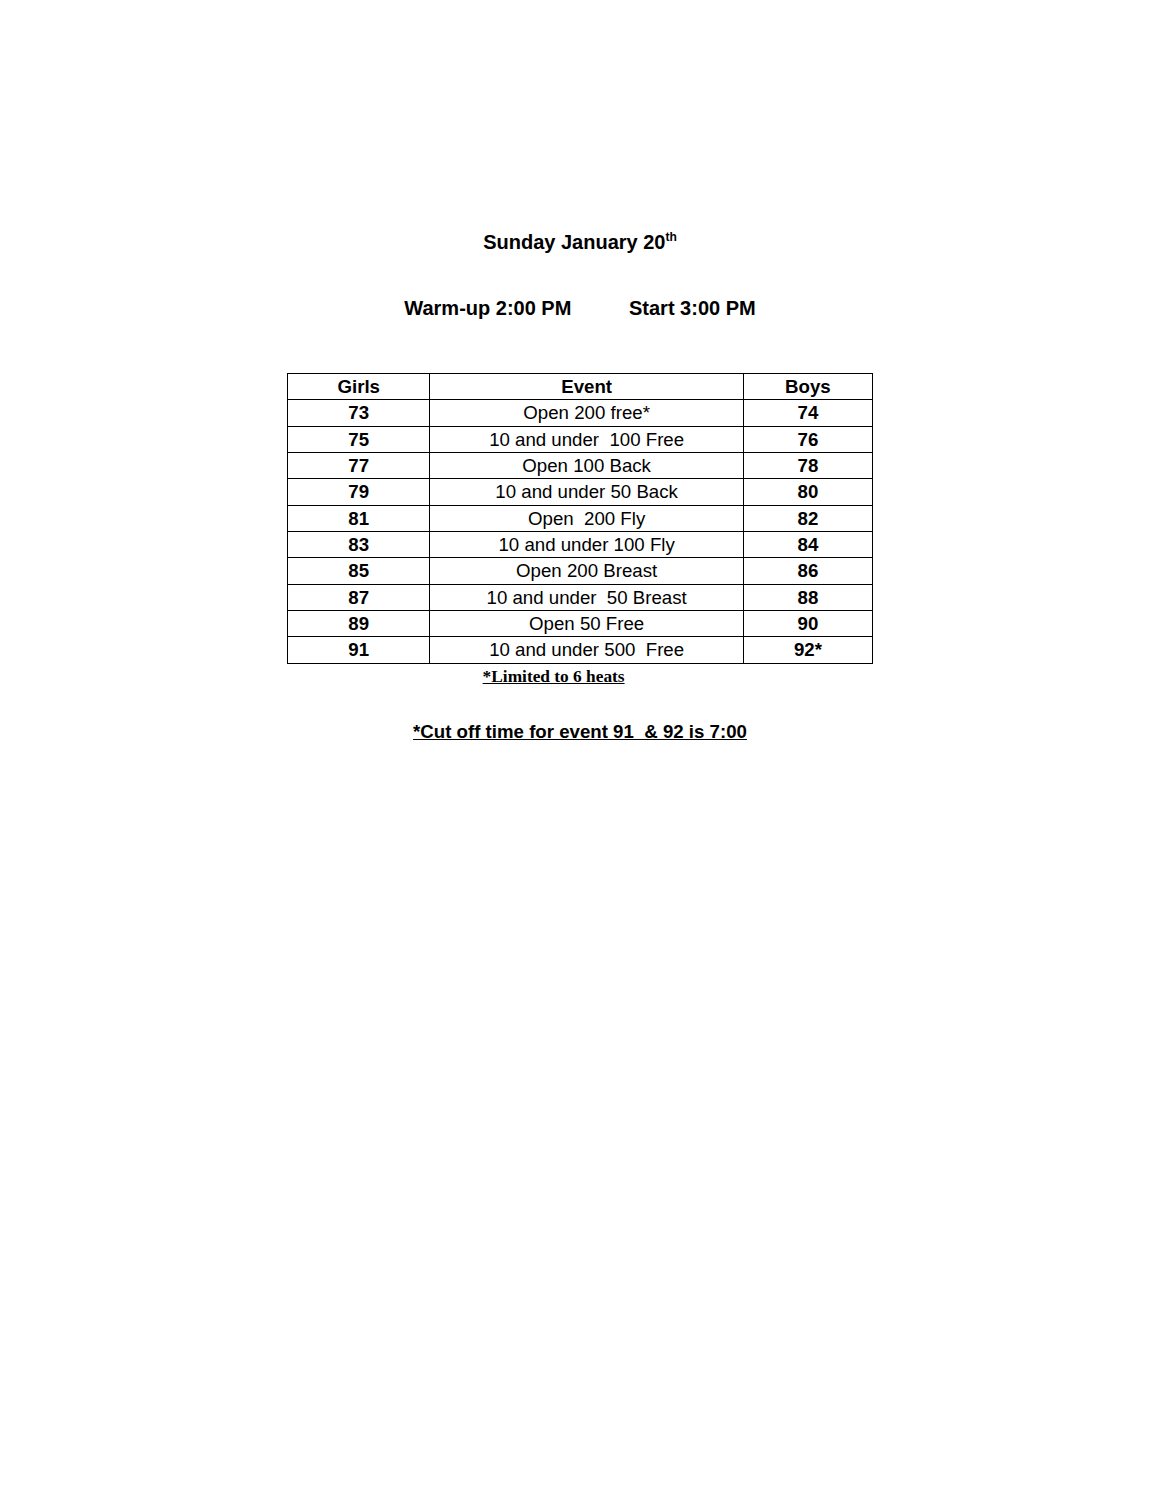Sunday January 20th
Warm-up 2:00 PM Start 3:00 PM
| Girls | Event | Boys |
| --- | --- | --- |
| 73 | Open 200 free* | 74 |
| 75 | 10 and under 100 Free | 76 |
| 77 | Open 100 Back | 78 |
| 79 | 10 and under 50 Back | 80 |
| 81 | Open 200 Fly | 82 |
| 83 | 10 and under 100 Fly | 84 |
| 85 | Open 200 Breast | 86 |
| 87 | 10 and under 50 Breast | 88 |
| 89 | Open 50 Free | 90 |
| 91 | 10 and under 500 Free | 92* |
*Limited to 6 heats
*Cut off time for event 91 & 92 is 7:00